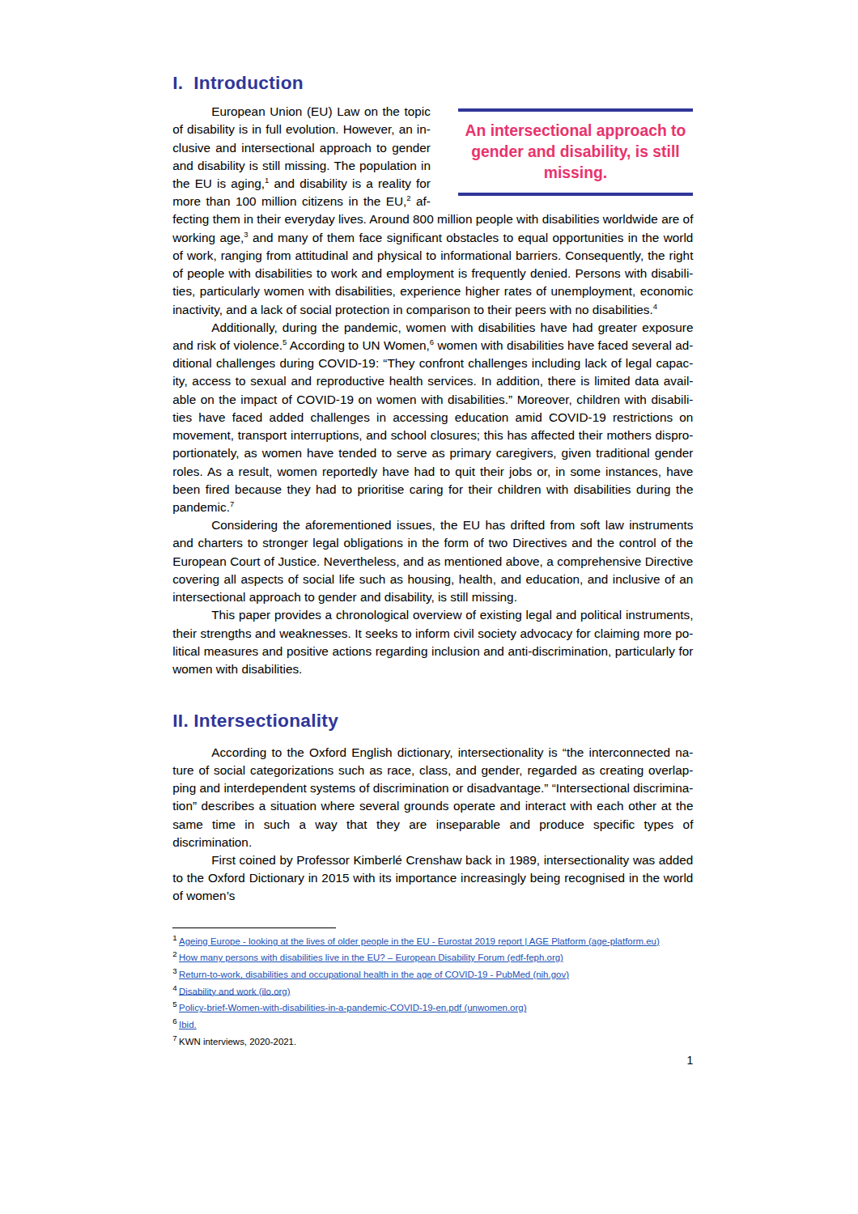I. Introduction
An intersectional approach to gender and disability, is still missing.
European Union (EU) Law on the topic of disability is in full evolution. However, an inclusive and intersectional approach to gender and disability is still missing. The population in the EU is aging,1 and disability is a reality for more than 100 million citizens in the EU,2 affecting them in their everyday lives. Around 800 million people with disabilities worldwide are of working age,3 and many of them face significant obstacles to equal opportunities in the world of work, ranging from attitudinal and physical to informational barriers. Consequently, the right of people with disabilities to work and employment is frequently denied. Persons with disabilities, particularly women with disabilities, experience higher rates of unemployment, economic inactivity, and a lack of social protection in comparison to their peers with no disabilities.4
Additionally, during the pandemic, women with disabilities have had greater exposure and risk of violence.5 According to UN Women,6 women with disabilities have faced several additional challenges during COVID-19: “They confront challenges including lack of legal capacity, access to sexual and reproductive health services. In addition, there is limited data available on the impact of COVID-19 on women with disabilities.” Moreover, children with disabilities have faced added challenges in accessing education amid COVID-19 restrictions on movement, transport interruptions, and school closures; this has affected their mothers disproportionately, as women have tended to serve as primary caregivers, given traditional gender roles. As a result, women reportedly have had to quit their jobs or, in some instances, have been fired because they had to prioritise caring for their children with disabilities during the pandemic.7
Considering the aforementioned issues, the EU has drifted from soft law instruments and charters to stronger legal obligations in the form of two Directives and the control of the European Court of Justice. Nevertheless, and as mentioned above, a comprehensive Directive covering all aspects of social life such as housing, health, and education, and inclusive of an intersectional approach to gender and disability, is still missing.
This paper provides a chronological overview of existing legal and political instruments, their strengths and weaknesses. It seeks to inform civil society advocacy for claiming more political measures and positive actions regarding inclusion and anti-discrimination, particularly for women with disabilities.
II. Intersectionality
According to the Oxford English dictionary, intersectionality is “the interconnected nature of social categorizations such as race, class, and gender, regarded as creating overlapping and interdependent systems of discrimination or disadvantage.” “Intersectional discrimination” describes a situation where several grounds operate and interact with each other at the same time in such a way that they are inseparable and produce specific types of discrimination.
First coined by Professor Kimberlé Crenshaw back in 1989, intersectionality was added to the Oxford Dictionary in 2015 with its importance increasingly being recognised in the world of women’s
1 Ageing Europe - looking at the lives of older people in the EU - Eurostat 2019 report | AGE Platform (age-platform.eu)
2 How many persons with disabilities live in the EU? – European Disability Forum (edf-feph.org)
3 Return-to-work, disabilities and occupational health in the age of COVID-19 - PubMed (nih.gov)
4 Disability and work (ilo.org)
5 Policy-brief-Women-with-disabilities-in-a-pandemic-COVID-19-en.pdf (unwomen.org)
6 Ibid.
7 KWN interviews, 2020-2021.
1